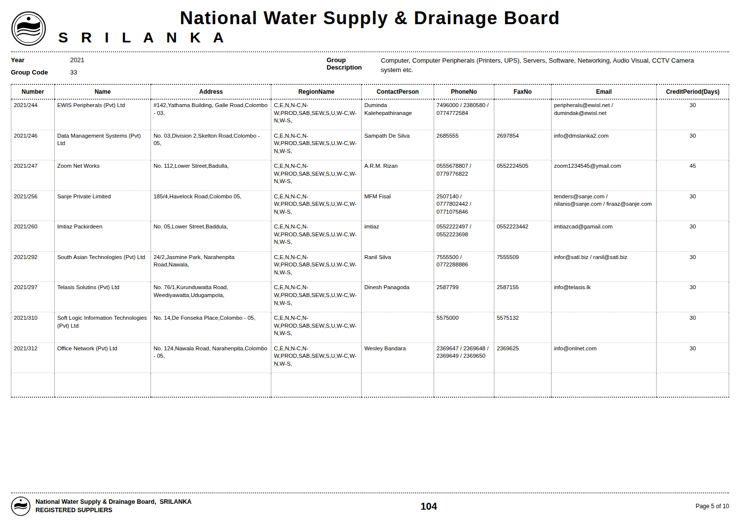National Water Supply & Drainage Board
S R I L A N K A
Year
2021
Group Code
33
Group
Description
Computer, Computer Peripherals (Printers, UPS), Servers, Software, Networking, Audio Visual, CCTV Camera system etc.
| Number | Name | Address | RegionName | ContactPerson | PhoneNo | FaxNo | Email | CreditPeriod(Days) |
| --- | --- | --- | --- | --- | --- | --- | --- | --- |
| 2021/244 | EWIS Peripherals (Pvt) Ltd | #142,Yathama Building, Galle Road,Colombo - 03, | C,E,N,N-C,N-W,PROD,SAB,SEW,S,U,W-C,W-N,W-S, | Duminda Kalehepathiranage | 7496000 / 2380580 / 0774772584 | | peripherals@ewisl.net / dumindak@ewisl.net | 30 |
| 2021/246 | Data Management Systems (Pvt) Ltd | No. 03,Division 2,Skelton Road,Colombo - 05, | C,E,N,N-C,N-W,PROD,SAB,SEW,S,U,W-C,W-N,W-S, | Sampath De Silva | 2685555 | 2697854 | info@dmslanka2.com | 30 |
| 2021/247 | Zoom Net Works | No. 112,Lower Street,Badulla, | C,E,N,N-C,N-W,PROD,SAB,SEW,S,U,W-C,W-N,W-S, | A.R.M. Rizan | 0555678807 / 0779776822 | 0552224505 | zoom1234545@ymail.com | 45 |
| 2021/256 | Sanje Private Limited | 185/4,Havelock Road,Colombo 05, | C,E,N,N-C,N-W,PROD,SAB,SEW,S,U,W-C,W-N,W-S, | MFM Fisal | 2507140 / 0777802442 / 0771075846 | | tenders@sanje.com / nilanis@sanje.com / firaaz@sanje.com | 30 |
| 2021/260 | Imtiaz Packirdeen | No. 05,Lower Street,Baddula, | C,E,N,N-C,N-W,PROD,SAB,SEW,S,U,W-C,W-N,W-S, | imtiaz | 0552222497 / 0552223698 | 0552223442 | imtiazcad@gamail.com | 30 |
| 2021/292 | South Asian Technologies (Pvt) Ltd | 24/2,Jasmine Park, Narahenpita Road,Nawala, | C,E,N,N-C,N-W,PROD,SAB,SEW,S,U,W-C,W-N,W-S, | Ranil Silva | 7555500 / 0772288886 | 7555509 | infor@satl.biz / ranil@satl.biz | 30 |
| 2021/297 | Telasis Solutins (Pvt) Ltd | No. 76/1,Kurunduwatta Road, Weediyawatta,Udugampola, | C,E,N,N-C,N-W,PROD,SAB,SEW,S,U,W-C,W-N,W-S, | Dinesh Panagoda | 2587799 | 2587155 | info@telasis.lk | 30 |
| 2021/310 | Soft Logic Information Technologies (Pvt) Ltd | No. 14,De Fonseka Place,Colombo - 05, | C,E,N,N-C,N-W,PROD,SAB,SEW,S,U,W-C,W-N,W-S, | | 5575000 | 5575132 | | 30 |
| 2021/312 | Office Network (Pvt) Ltd | No. 124,Nawala Road, Narahenpita,Colombo - 05, | C,E,N,N-C,N-W,PROD,SAB,SEW,S,U,W-C,W-N,W-S, | Wesley Bandara | 2369647 / 2369648 / 2369649 / 2369650 | 2369625 | info@onlnet.com | 30 |
National Water Supply & Drainage Board, SRILANKA
REGISTERED SUPPLIERS
104
Page 5 of 10